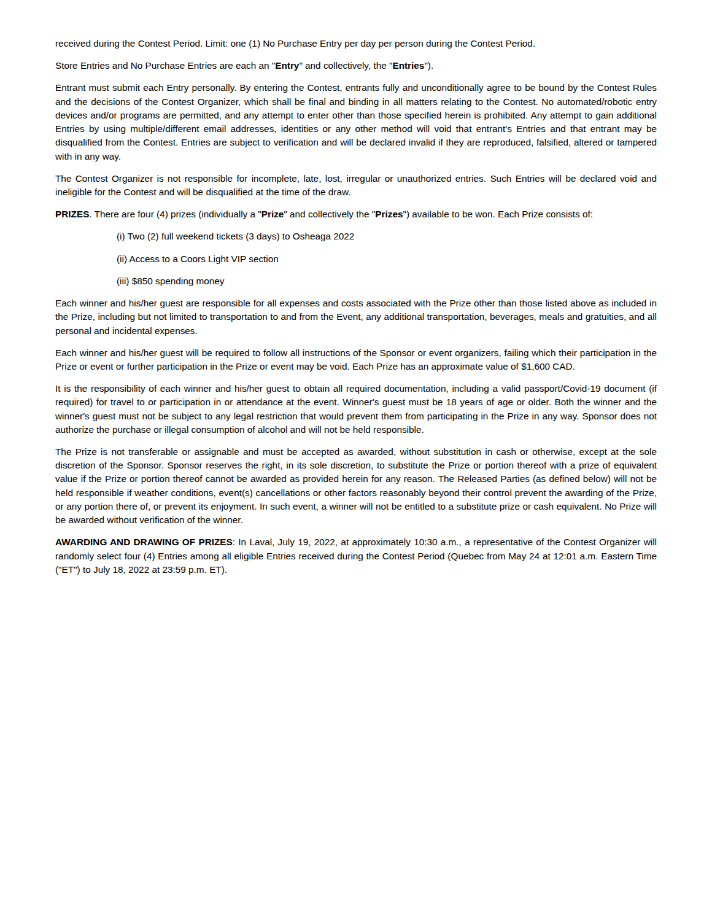received during the Contest Period. Limit: one (1) No Purchase Entry per day per person during the Contest Period.
Store Entries and No Purchase Entries are each an "Entry" and collectively, the "Entries").
Entrant must submit each Entry personally. By entering the Contest, entrants fully and unconditionally agree to be bound by the Contest Rules and the decisions of the Contest Organizer, which shall be final and binding in all matters relating to the Contest. No automated/robotic entry devices and/or programs are permitted, and any attempt to enter other than those specified herein is prohibited. Any attempt to gain additional Entries by using multiple/different email addresses, identities or any other method will void that entrant's Entries and that entrant may be disqualified from the Contest. Entries are subject to verification and will be declared invalid if they are reproduced, falsified, altered or tampered with in any way.
The Contest Organizer is not responsible for incomplete, late, lost, irregular or unauthorized entries. Such Entries will be declared void and ineligible for the Contest and will be disqualified at the time of the draw.
PRIZES. There are four (4) prizes (individually a "Prize" and collectively the "Prizes") available to be won. Each Prize consists of:
(i) Two (2) full weekend tickets (3 days) to Osheaga 2022
(ii) Access to a Coors Light VIP section
(iii) $850 spending money
Each winner and his/her guest are responsible for all expenses and costs associated with the Prize other than those listed above as included in the Prize, including but not limited to transportation to and from the Event, any additional transportation, beverages, meals and gratuities, and all personal and incidental expenses.
Each winner and his/her guest will be required to follow all instructions of the Sponsor or event organizers, failing which their participation in the Prize or event or further participation in the Prize or event may be void. Each Prize has an approximate value of $1,600 CAD.
It is the responsibility of each winner and his/her guest to obtain all required documentation, including a valid passport/Covid-19 document (if required) for travel to or participation in or attendance at the event. Winner's guest must be 18 years of age or older. Both the winner and the winner's guest must not be subject to any legal restriction that would prevent them from participating in the Prize in any way. Sponsor does not authorize the purchase or illegal consumption of alcohol and will not be held responsible.
The Prize is not transferable or assignable and must be accepted as awarded, without substitution in cash or otherwise, except at the sole discretion of the Sponsor. Sponsor reserves the right, in its sole discretion, to substitute the Prize or portion thereof with a prize of equivalent value if the Prize or portion thereof cannot be awarded as provided herein for any reason. The Released Parties (as defined below) will not be held responsible if weather conditions, event(s) cancellations or other factors reasonably beyond their control prevent the awarding of the Prize, or any portion there of, or prevent its enjoyment. In such event, a winner will not be entitled to a substitute prize or cash equivalent. No Prize will be awarded without verification of the winner.
AWARDING AND DRAWING OF PRIZES: In Laval, July 19, 2022, at approximately 10:30 a.m., a representative of the Contest Organizer will randomly select four (4) Entries among all eligible Entries received during the Contest Period (Quebec from May 24 at 12:01 a.m. Eastern Time ("ET") to July 18, 2022 at 23:59 p.m. ET).